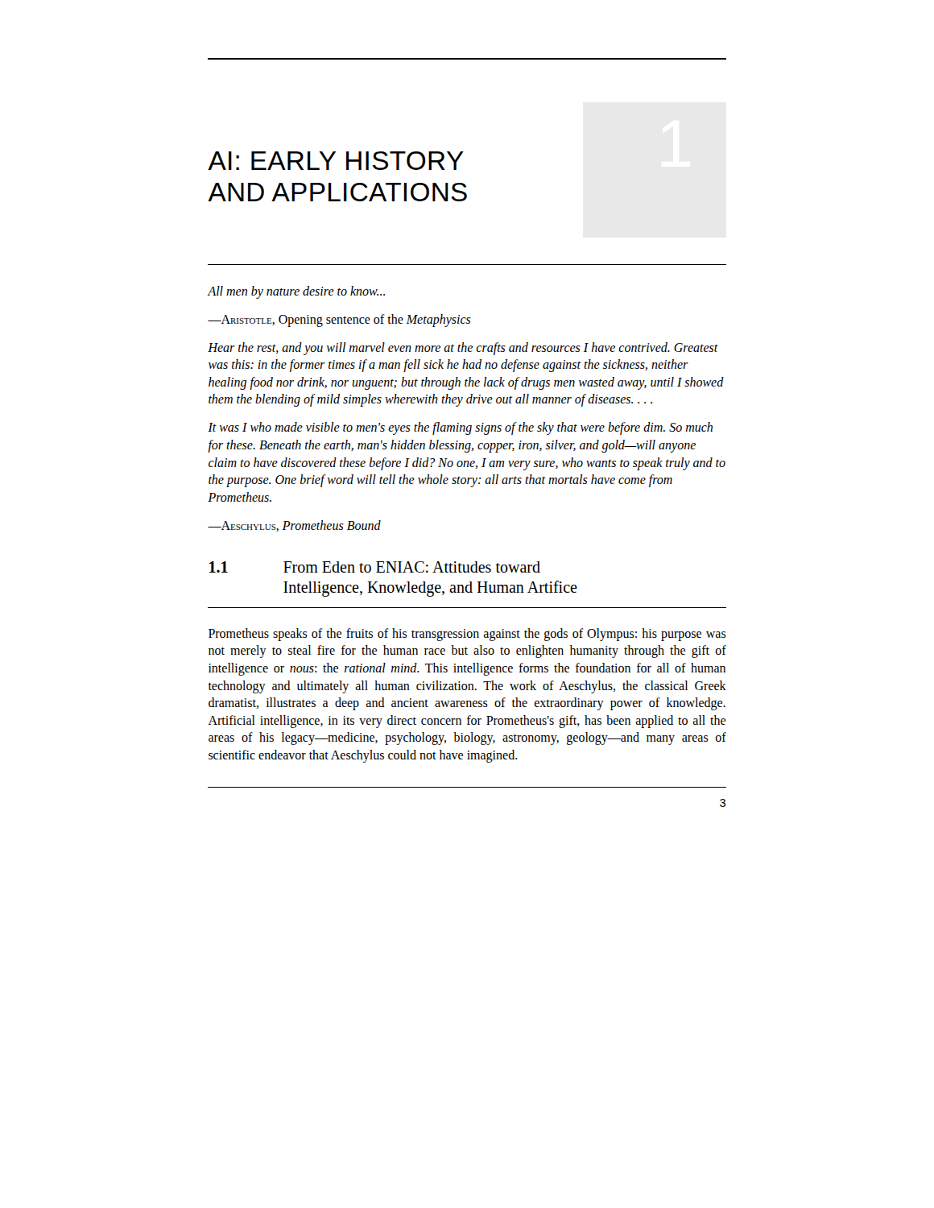AI: EARLY HISTORY
AND APPLICATIONS
1
All men by nature desire to know...
—Aristotle, Opening sentence of the Metaphysics
Hear the rest, and you will marvel even more at the crafts and resources I have contrived. Greatest was this: in the former times if a man fell sick he had no defense against the sickness, neither healing food nor drink, nor unguent; but through the lack of drugs men wasted away, until I showed them the blending of mild simples wherewith they drive out all manner of diseases. . . .
It was I who made visible to men's eyes the flaming signs of the sky that were before dim. So much for these. Beneath the earth, man's hidden blessing, copper, iron, silver, and gold—will anyone claim to have discovered these before I did? No one, I am very sure, who wants to speak truly and to the purpose. One brief word will tell the whole story: all arts that mortals have come from Prometheus.
—Aeschylus, Prometheus Bound
1.1 From Eden to ENIAC: Attitudes toward
Intelligence, Knowledge, and Human Artifice
Prometheus speaks of the fruits of his transgression against the gods of Olympus: his purpose was not merely to steal fire for the human race but also to enlighten humanity through the gift of intelligence or nous: the rational mind. This intelligence forms the foundation for all of human technology and ultimately all human civilization. The work of Aeschylus, the classical Greek dramatist, illustrates a deep and ancient awareness of the extraordinary power of knowledge. Artificial intelligence, in its very direct concern for Prometheus's gift, has been applied to all the areas of his legacy—medicine, psychology, biology, astronomy, geology—and many areas of scientific endeavor that Aeschylus could not have imagined.
3